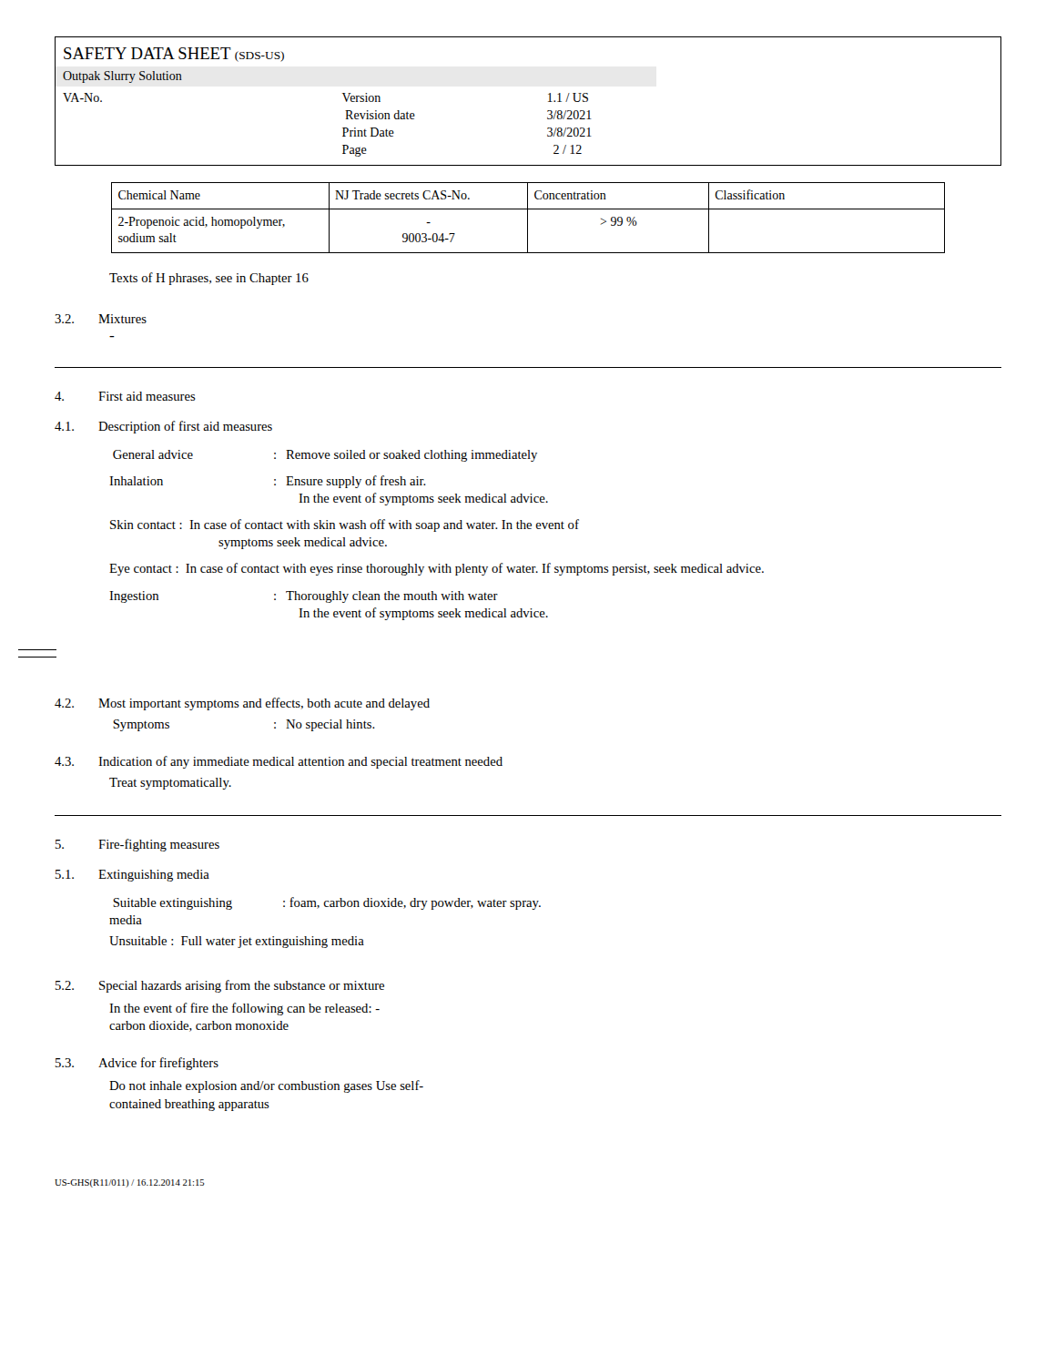SAFETY DATA SHEET (SDS-US)
Outpak Slurry Solution
VA-No.
Version
Revision date
Print Date
Page
1.1 / US
3/8/2021
3/8/2021
2 / 12
| Chemical Name | NJ Trade secrets CAS-No. | Concentration | Classification |
| --- | --- | --- | --- |
| 2-Propenoic acid, homopolymer, sodium salt | - 9003-04-7 | > 99 % | |
Texts of H phrases, see in Chapter 16
3.2. Mixtures
-
4. First aid measures
4.1. Description of first aid measures
General advice
:
Remove soiled or soaked clothing immediately
Inhalation
:
Ensure supply of fresh air.
In the event of symptoms seek medical advice.
Skin contact : In case of contact with skin wash off with soap and water. In the event of symptoms seek medical advice.
Eye contact : In case of contact with eyes rinse thoroughly with plenty of water. If symptoms persist, seek medical advice.
Ingestion
:
Thoroughly clean the mouth with water
In the event of symptoms seek medical advice.
4.2. Most important symptoms and effects, both acute and delayed
Symptoms
:
No special hints.
4.3. Indication of any immediate medical attention and special treatment needed
Treat symptomatically.
5. Fire-fighting measures
5.1. Extinguishing media
Suitable extinguishing
media
: foam, carbon dioxide, dry powder, water spray.
Unsuitable : Full water jet extinguishing media
5.2. Special hazards arising from the substance or mixture
In the event of fire the following can be released: -
carbon dioxide, carbon monoxide
5.3. Advice for firefighters
Do not inhale explosion and/or combustion gases Use self-
contained breathing apparatus
US-GHS(R11/011) / 16.12.2014 21:15